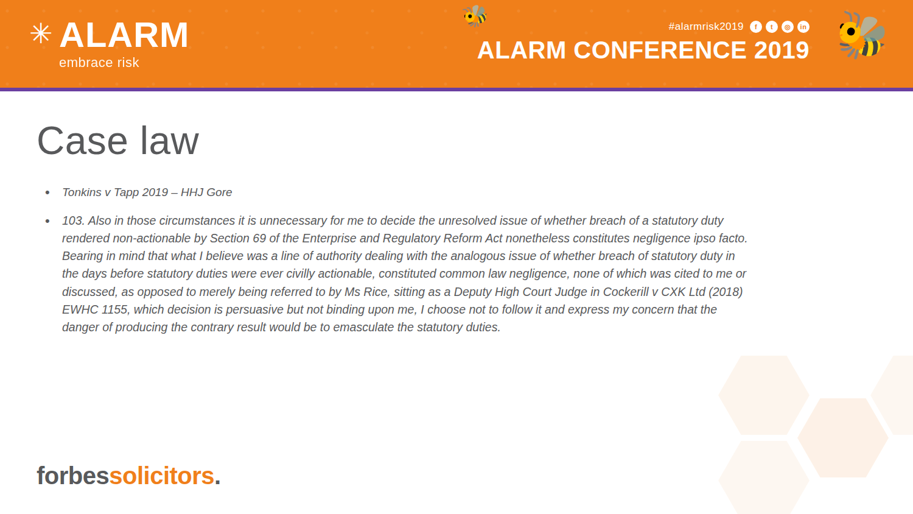✳
ALARM
embrace risk
🐝
#alarmrisk2019 ft◎in
ALARM CONFERENCE 2019
🐝
Case law
Tonkins v Tapp 2019 – HHJ Gore
103. Also in those circumstances it is unnecessary for me to decide the unresolved issue of whether breach of a statutory duty rendered non-actionable by Section 69 of the Enterprise and Regulatory Reform Act nonetheless constitutes negligence ipso facto. Bearing in mind that what I believe was a line of authority dealing with the analogous issue of whether breach of statutory duty in the days before statutory duties were ever civilly actionable, constituted common law negligence, none of which was cited to me or discussed, as opposed to merely being referred to by Ms Rice, sitting as a Deputy High Court Judge in Cockerill v CXK Ltd (2018) EWHC 1155, which decision is persuasive but not binding upon me, I choose not to follow it and express my concern that the danger of producing the contrary result would be to emasculate the statutory duties.
forbes solicitors.